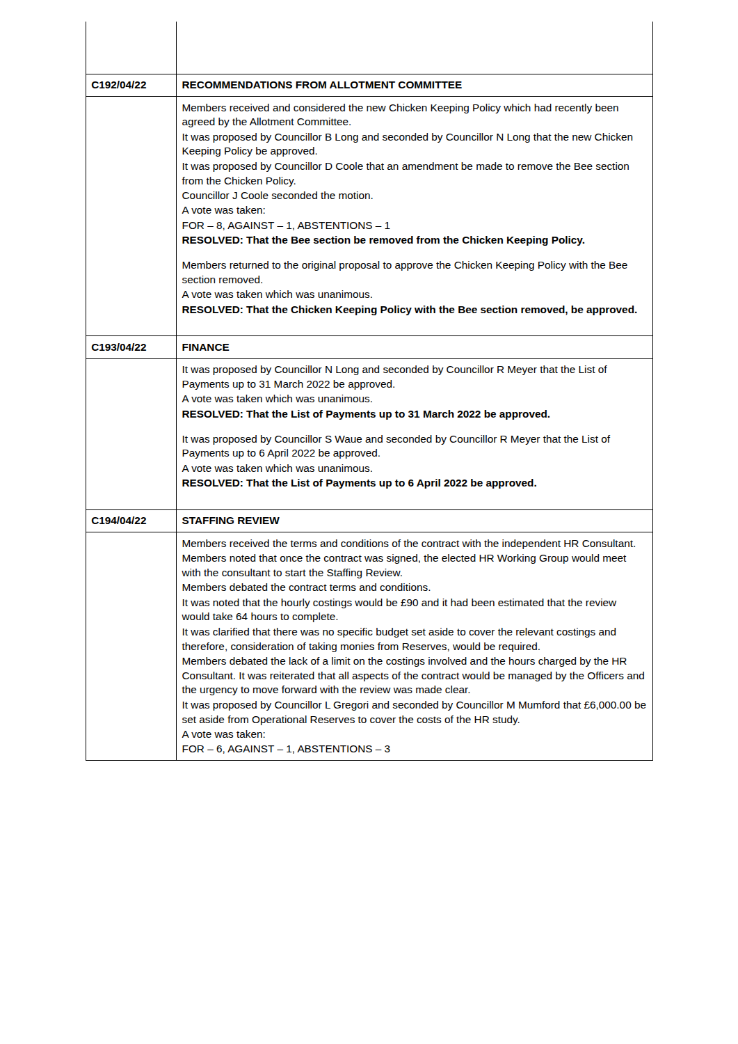| C192/04/22 | RECOMMENDATIONS FROM ALLOTMENT COMMITTEE |
| | Members received and considered the new Chicken Keeping Policy which had recently been agreed by the Allotment Committee. It was proposed by Councillor B Long and seconded by Councillor N Long that the new Chicken Keeping Policy be approved. It was proposed by Councillor D Coole that an amendment be made to remove the Bee section from the Chicken Policy. Councillor J Coole seconded the motion. A vote was taken: FOR – 8, AGAINST – 1, ABSTENTIONS – 1 RESOLVED: That the Bee section be removed from the Chicken Keeping Policy. Members returned to the original proposal to approve the Chicken Keeping Policy with the Bee section removed. A vote was taken which was unanimous. RESOLVED: That the Chicken Keeping Policy with the Bee section removed, be approved. |
| C193/04/22 | FINANCE |
| | It was proposed by Councillor N Long and seconded by Councillor R Meyer that the List of Payments up to 31 March 2022 be approved. A vote was taken which was unanimous. RESOLVED: That the List of Payments up to 31 March 2022 be approved. It was proposed by Councillor S Waue and seconded by Councillor R Meyer that the List of Payments up to 6 April 2022 be approved. A vote was taken which was unanimous. RESOLVED: That the List of Payments up to 6 April 2022 be approved. |
| C194/04/22 | STAFFING REVIEW |
| | Members received the terms and conditions of the contract with the independent HR Consultant. Members noted that once the contract was signed, the elected HR Working Group would meet with the consultant to start the Staffing Review. Members debated the contract terms and conditions. It was noted that the hourly costings would be £90 and it had been estimated that the review would take 64 hours to complete. It was clarified that there was no specific budget set aside to cover the relevant costings and therefore, consideration of taking monies from Reserves, would be required. Members debated the lack of a limit on the costings involved and the hours charged by the HR Consultant. It was reiterated that all aspects of the contract would be managed by the Officers and the urgency to move forward with the review was made clear. It was proposed by Councillor L Gregori and seconded by Councillor M Mumford that £6,000.00 be set aside from Operational Reserves to cover the costs of the HR study. A vote was taken: FOR – 6, AGAINST – 1, ABSTENTIONS – 3 |